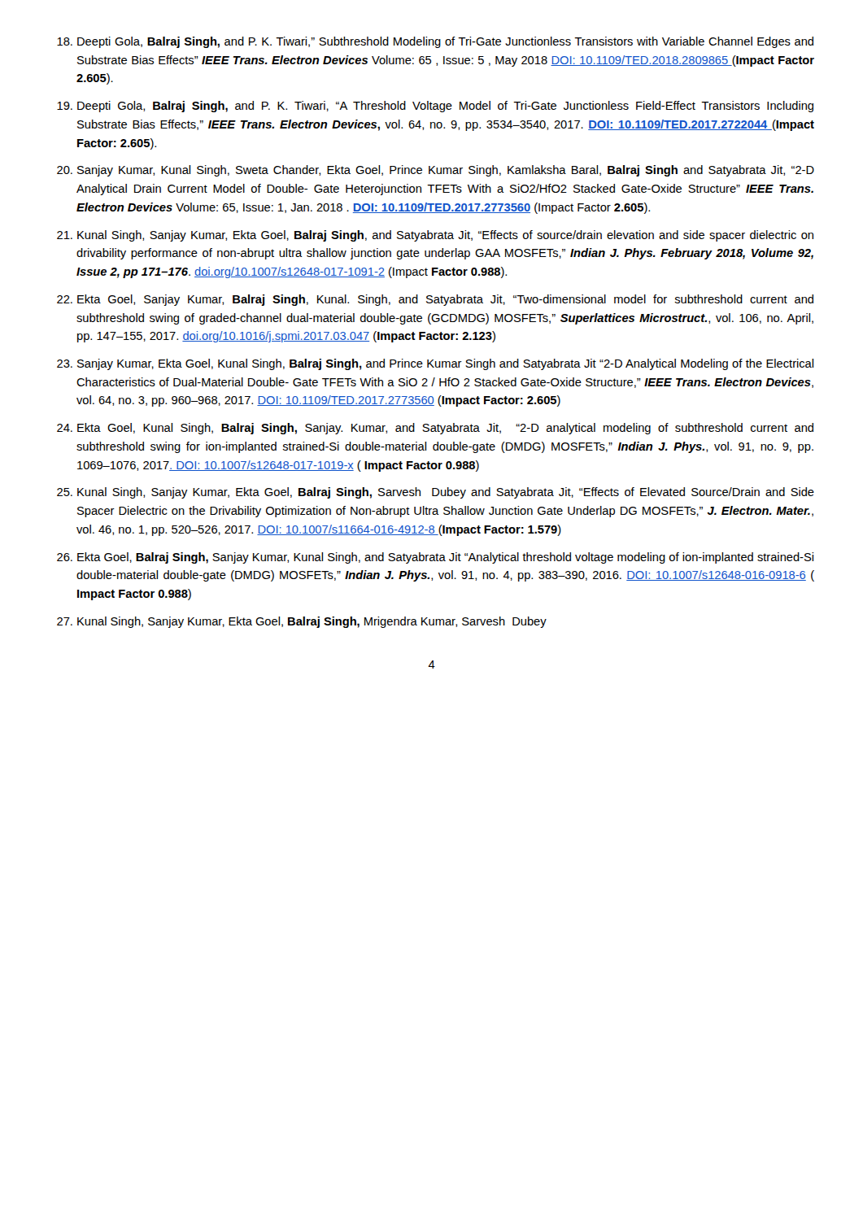Deepti Gola, Balraj Singh, and P. K. Tiwari,” Subthreshold Modeling of Tri-Gate Junctionless Transistors with Variable Channel Edges and Substrate Bias Effects” IEEE Trans. Electron Devices Volume: 65 , Issue: 5 , May 2018 DOI: 10.1109/TED.2018.2809865 (Impact Factor 2.605).
Deepti Gola, Balraj Singh, and P. K. Tiwari, “A Threshold Voltage Model of Tri-Gate Junctionless Field-Effect Transistors Including Substrate Bias Effects,” IEEE Trans. Electron Devices, vol. 64, no. 9, pp. 3534–3540, 2017. DOI: 10.1109/TED.2017.2722044 (Impact Factor: 2.605).
Sanjay Kumar, Kunal Singh, Sweta Chander, Ekta Goel, Prince Kumar Singh, Kamlaksha Baral, Balraj Singh and Satyabrata Jit, “2-D Analytical Drain Current Model of Double- Gate Heterojunction TFETs With a SiO2/HfO2 Stacked Gate-Oxide Structure” IEEE Trans. Electron Devices Volume: 65, Issue: 1, Jan. 2018 . DOI: 10.1109/TED.2017.2773560 (Impact Factor 2.605).
Kunal Singh, Sanjay Kumar, Ekta Goel, Balraj Singh, and Satyabrata Jit, “Effects of source/drain elevation and side spacer dielectric on drivability performance of non-abrupt ultra shallow junction gate underlap GAA MOSFETs,” Indian J. Phys. February 2018, Volume 92, Issue 2, pp 171–176. doi.org/10.1007/s12648-017-1091-2 (Impact Factor 0.988).
Ekta Goel, Sanjay Kumar, Balraj Singh, Kunal. Singh, and Satyabrata Jit, “Two-dimensional model for subthreshold current and subthreshold swing of graded-channel dual-material double-gate (GCDMDG) MOSFETs,” Superlattices Microstruct., vol. 106, no. April, pp. 147–155, 2017. doi.org/10.1016/j.spmi.2017.03.047 (Impact Factor: 2.123)
Sanjay Kumar, Ekta Goel, Kunal Singh, Balraj Singh, and Prince Kumar Singh and Satyabrata Jit “2-D Analytical Modeling of the Electrical Characteristics of Dual-Material Double- Gate TFETs With a SiO 2 / HfO 2 Stacked Gate-Oxide Structure,” IEEE Trans. Electron Devices, vol. 64, no. 3, pp. 960–968, 2017. DOI: 10.1109/TED.2017.2773560 (Impact Factor: 2.605)
Ekta Goel, Kunal Singh, Balraj Singh, Sanjay. Kumar, and Satyabrata Jit, “2-D analytical modeling of subthreshold current and subthreshold swing for ion-implanted strained-Si double-material double-gate (DMDG) MOSFETs,” Indian J. Phys., vol. 91, no. 9, pp. 1069–1076, 2017. DOI: 10.1007/s12648-017-1019-x ( Impact Factor 0.988)
Kunal Singh, Sanjay Kumar, Ekta Goel, Balraj Singh, Sarvesh Dubey and Satyabrata Jit, “Effects of Elevated Source/Drain and Side Spacer Dielectric on the Drivability Optimization of Non-abrupt Ultra Shallow Junction Gate Underlap DG MOSFETs,” J. Electron. Mater., vol. 46, no. 1, pp. 520–526, 2017. DOI: 10.1007/s11664-016-4912-8 (Impact Factor: 1.579)
Ekta Goel, Balraj Singh, Sanjay Kumar, Kunal Singh, and Satyabrata Jit “Analytical threshold voltage modeling of ion-implanted strained-Si double-material double-gate (DMDG) MOSFETs,” Indian J. Phys., vol. 91, no. 4, pp. 383–390, 2016. DOI: 10.1007/s12648-016-0918-6 ( Impact Factor 0.988)
Kunal Singh, Sanjay Kumar, Ekta Goel, Balraj Singh, Mrigendra Kumar, Sarvesh Dubey
4